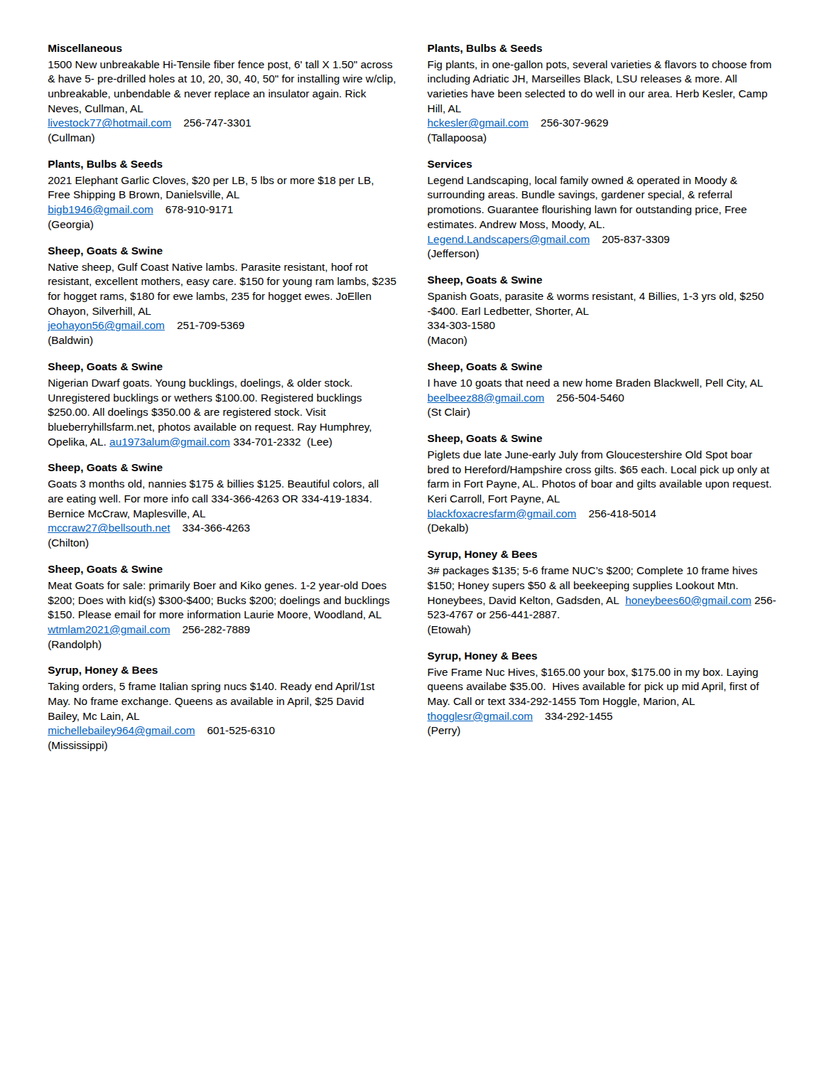Miscellaneous
1500 New unbreakable Hi-Tensile fiber fence post, 6' tall X 1.50" across & have 5- pre-drilled holes at 10, 20, 30, 40, 50" for installing wire w/clip, unbreakable, unbendable & never replace an insulator again. Rick Neves, Cullman, AL
livestock77@hotmail.com 256-747-3301
(Cullman)
Plants, Bulbs & Seeds
2021 Elephant Garlic Cloves, $20 per LB, 5 lbs or more $18 per LB, Free Shipping B Brown, Danielsville, AL
bigb1946@gmail.com 678-910-9171
(Georgia)
Sheep, Goats & Swine
Native sheep, Gulf Coast Native lambs. Parasite resistant, hoof rot resistant, excellent mothers, easy care. $150 for young ram lambs, $235 for hogget rams, $180 for ewe lambs, 235 for hogget ewes. JoEllen Ohayon, Silverhill, AL
jeohayon56@gmail.com 251-709-5369
(Baldwin)
Sheep, Goats & Swine
Nigerian Dwarf goats. Young bucklings, doelings, & older stock. Unregistered bucklings or wethers $100.00. Registered bucklings $250.00. All doelings $350.00 & are registered stock. Visit blueberryhillsfarm.net, photos available on request. Ray Humphrey, Opelika, AL. au1973alum@gmail.com 334-701-2332 (Lee)
Sheep, Goats & Swine
Goats 3 months old, nannies $175 & billies $125. Beautiful colors, all are eating well. For more info call 334-366-4263 OR 334-419-1834. Bernice McCraw, Maplesville, AL
mccraw27@bellsouth.net 334-366-4263
(Chilton)
Sheep, Goats & Swine
Meat Goats for sale: primarily Boer and Kiko genes. 1-2 year-old Does $200; Does with kid(s) $300-$400; Bucks $200; doelings and bucklings $150. Please email for more information Laurie Moore, Woodland, AL
wtmlam2021@gmail.com 256-282-7889
(Randolph)
Syrup, Honey & Bees
Taking orders, 5 frame Italian spring nucs $140. Ready end April/1st May. No frame exchange. Queens as available in April, $25 David Bailey, Mc Lain, AL
michellebailey964@gmail.com 601-525-6310
(Mississippi)
Plants, Bulbs & Seeds
Fig plants, in one-gallon pots, several varieties & flavors to choose from including Adriatic JH, Marseilles Black, LSU releases & more. All varieties have been selected to do well in our area. Herb Kesler, Camp Hill, AL
hckesler@gmail.com 256-307-9629
(Tallapoosa)
Services
Legend Landscaping, local family owned & operated in Moody & surrounding areas. Bundle savings, gardener special, & referral promotions. Guarantee flourishing lawn for outstanding price, Free estimates. Andrew Moss, Moody, AL. Legend.Landscapers@gmail.com 205-837-3309
(Jefferson)
Sheep, Goats & Swine
Spanish Goats, parasite & worms resistant, 4 Billies, 1-3 yrs old, $250 -$400. Earl Ledbetter, Shorter, AL
334-303-1580
(Macon)
Sheep, Goats & Swine
I have 10 goats that need a new home Braden Blackwell, Pell City, AL
beelbeez88@gmail.com 256-504-5460
(St Clair)
Sheep, Goats & Swine
Piglets due late June-early July from Gloucestershire Old Spot boar bred to Hereford/Hampshire cross gilts. $65 each. Local pick up only at farm in Fort Payne, AL. Photos of boar and gilts available upon request. Keri Carroll, Fort Payne, AL
blackfoxacresfarm@gmail.com 256-418-5014
(Dekalb)
Syrup, Honey & Bees
3# packages $135; 5-6 frame NUC’s $200; Complete 10 frame hives $150; Honey supers $50 & all beekeeping supplies Lookout Mtn. Honeybees, David Kelton, Gadsden, AL honeybees60@gmail.com 256-523-4767 or 256-441-2887.
(Etowah)
Syrup, Honey & Bees
Five Frame Nuc Hives, $165.00 your box, $175.00 in my box. Laying queens availabe $35.00. Hives available for pick up mid April, first of May. Call or text 334-292-1455 Tom Hoggle, Marion, AL
thogglesr@gmail.com 334-292-1455
(Perry)